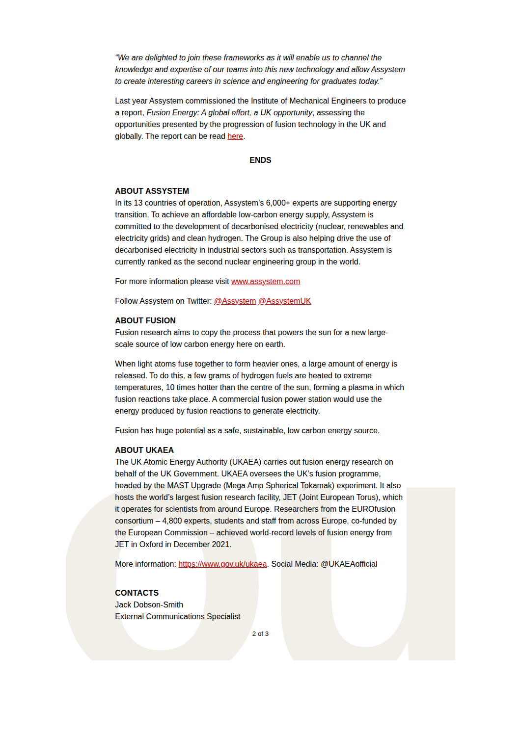oui
“We are delighted to join these frameworks as it will enable us to channel the knowledge and expertise of our teams into this new technology and allow Assystem to create interesting careers in science and engineering for graduates today.”
Last year Assystem commissioned the Institute of Mechanical Engineers to produce a report, Fusion Energy: A global effort, a UK opportunity, assessing the opportunities presented by the progression of fusion technology in the UK and globally. The report can be read here.
ENDS
ABOUT ASSYSTEM
In its 13 countries of operation, Assystem’s 6,000+ experts are supporting energy transition. To achieve an affordable low-carbon energy supply, Assystem is committed to the development of decarbonised electricity (nuclear, renewables and electricity grids) and clean hydrogen. The Group is also helping drive the use of decarbonised electricity in industrial sectors such as transportation. Assystem is currently ranked as the second nuclear engineering group in the world.
For more information please visit www.assystem.com
Follow Assystem on Twitter: @Assystem @AssystemUK
ABOUT FUSION
Fusion research aims to copy the process that powers the sun for a new large-scale source of low carbon energy here on earth.
When light atoms fuse together to form heavier ones, a large amount of energy is released. To do this, a few grams of hydrogen fuels are heated to extreme temperatures, 10 times hotter than the centre of the sun, forming a plasma in which fusion reactions take place. A commercial fusion power station would use the energy produced by fusion reactions to generate electricity.
Fusion has huge potential as a safe, sustainable, low carbon energy source.
ABOUT UKAEA
The UK Atomic Energy Authority (UKAEA) carries out fusion energy research on behalf of the UK Government. UKAEA oversees the UK’s fusion programme, headed by the MAST Upgrade (Mega Amp Spherical Tokamak) experiment. It also hosts the world’s largest fusion research facility, JET (Joint European Torus), which it operates for scientists from around Europe. Researchers from the EUROfusion consortium – 4,800 experts, students and staff from across Europe, co-funded by the European Commission – achieved world-record levels of fusion energy from JET in Oxford in December 2021.
More information: https://www.gov.uk/ukaea. Social Media: @UKAEAofficial
CONTACTS
Jack Dobson-Smith
External Communications Specialist
2 of 3